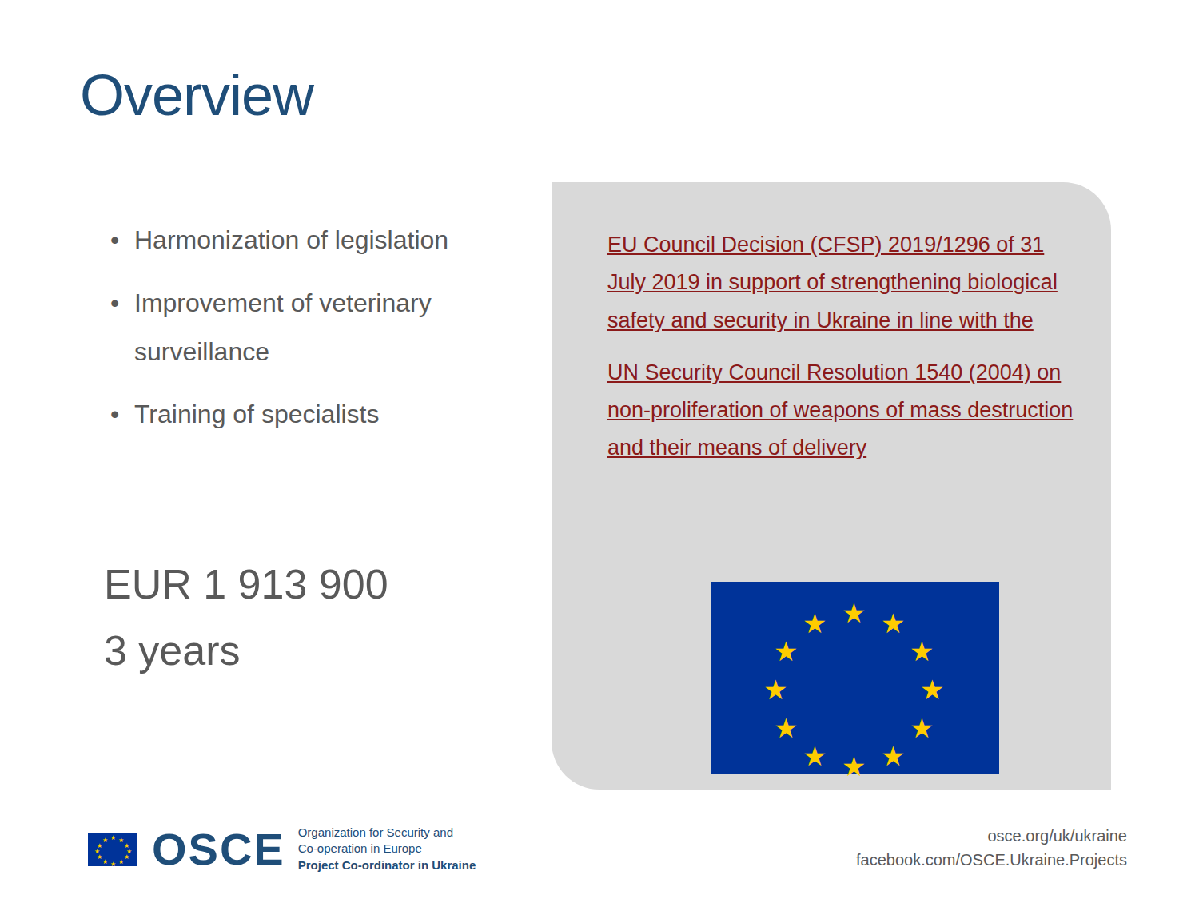Overview
Harmonization of legislation
Improvement of veterinary surveillance
Training of specialists
EUR 1 913 900
3 years
EU Council Decision (CFSP) 2019/1296 of 31 July 2019 in support of strengthening biological safety and security in Ukraine in line with the
UN Security Council Resolution 1540 (2004) on non-proliferation of weapons of mass destruction and their means of delivery
★ ★ ★ ★ ★ ★ ★ ★ ★ ★ ★ ★
★ ★ ★ ★ ★ ★ ★ ★ ★ ★ ★ ★
OSCE
Organization for Security and
Co-operation in Europe
Project Co-ordinator in Ukraine
osce.org/uk/ukraine
facebook.com/OSCE.Ukraine.Projects